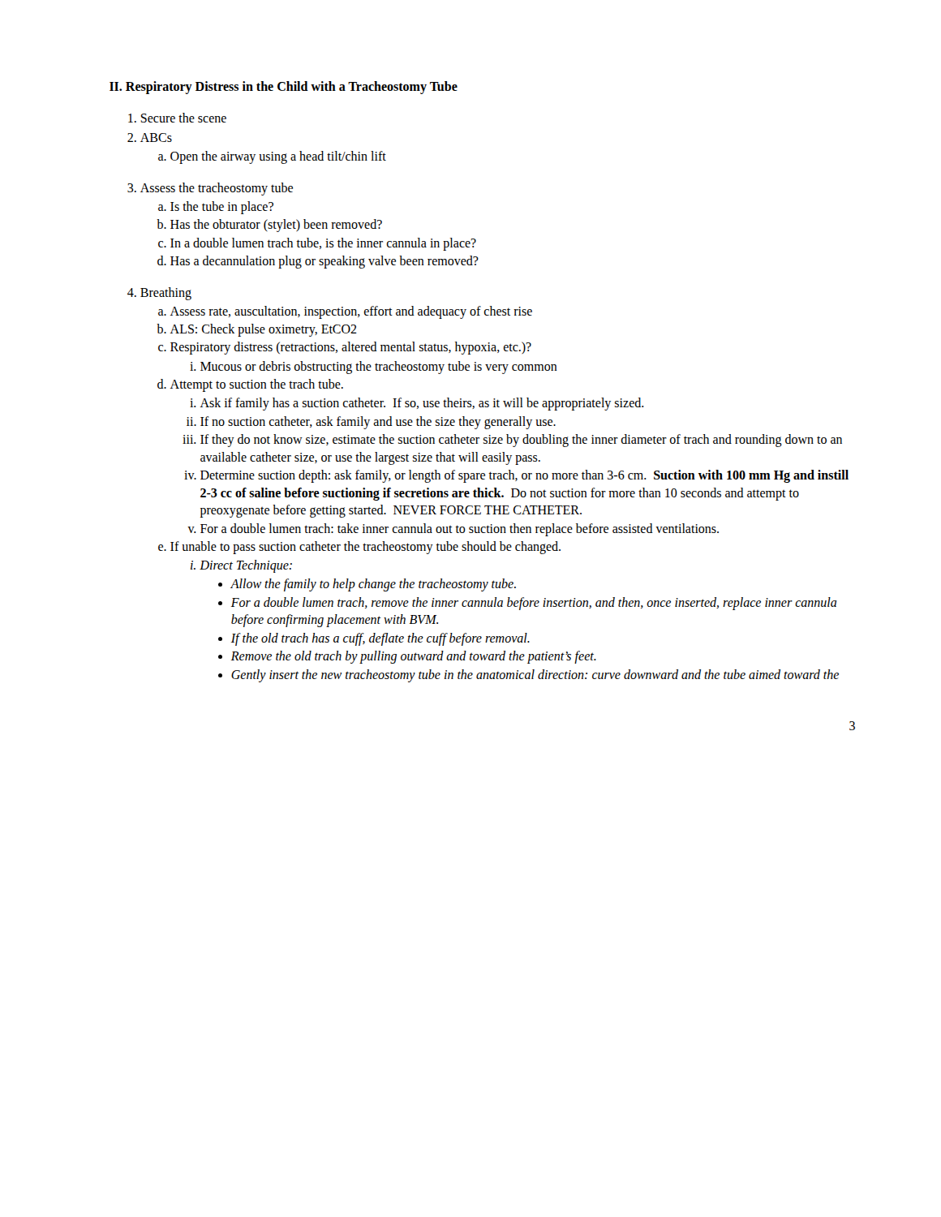II. Respiratory Distress in the Child with a Tracheostomy Tube
Secure the scene
ABCs
Open the airway using a head tilt/chin lift
Assess the tracheostomy tube
Is the tube in place?
Has the obturator (stylet) been removed?
In a double lumen trach tube, is the inner cannula in place?
Has a decannulation plug or speaking valve been removed?
Breathing
Assess rate, auscultation, inspection, effort and adequacy of chest rise
ALS: Check pulse oximetry, EtCO2
Respiratory distress (retractions, altered mental status, hypoxia, etc.)?
Mucous or debris obstructing the tracheostomy tube is very common
Attempt to suction the trach tube.
Ask if family has a suction catheter. If so, use theirs, as it will be appropriately sized.
If no suction catheter, ask family and use the size they generally use.
If they do not know size, estimate the suction catheter size by doubling the inner diameter of trach and rounding down to an available catheter size, or use the largest size that will easily pass.
Determine suction depth: ask family, or length of spare trach, or no more than 3-6 cm. Suction with 100 mm Hg and instill 2-3 cc of saline before suctioning if secretions are thick. Do not suction for more than 10 seconds and attempt to preoxygenate before getting started. NEVER FORCE THE CATHETER.
For a double lumen trach: take inner cannula out to suction then replace before assisted ventilations.
If unable to pass suction catheter the tracheostomy tube should be changed.
Direct Technique:
Allow the family to help change the tracheostomy tube.
For a double lumen trach, remove the inner cannula before insertion, and then, once inserted, replace inner cannula before confirming placement with BVM.
If the old trach has a cuff, deflate the cuff before removal.
Remove the old trach by pulling outward and toward the patient’s feet.
Gently insert the new tracheostomy tube in the anatomical direction: curve downward and the tube aimed toward the
3